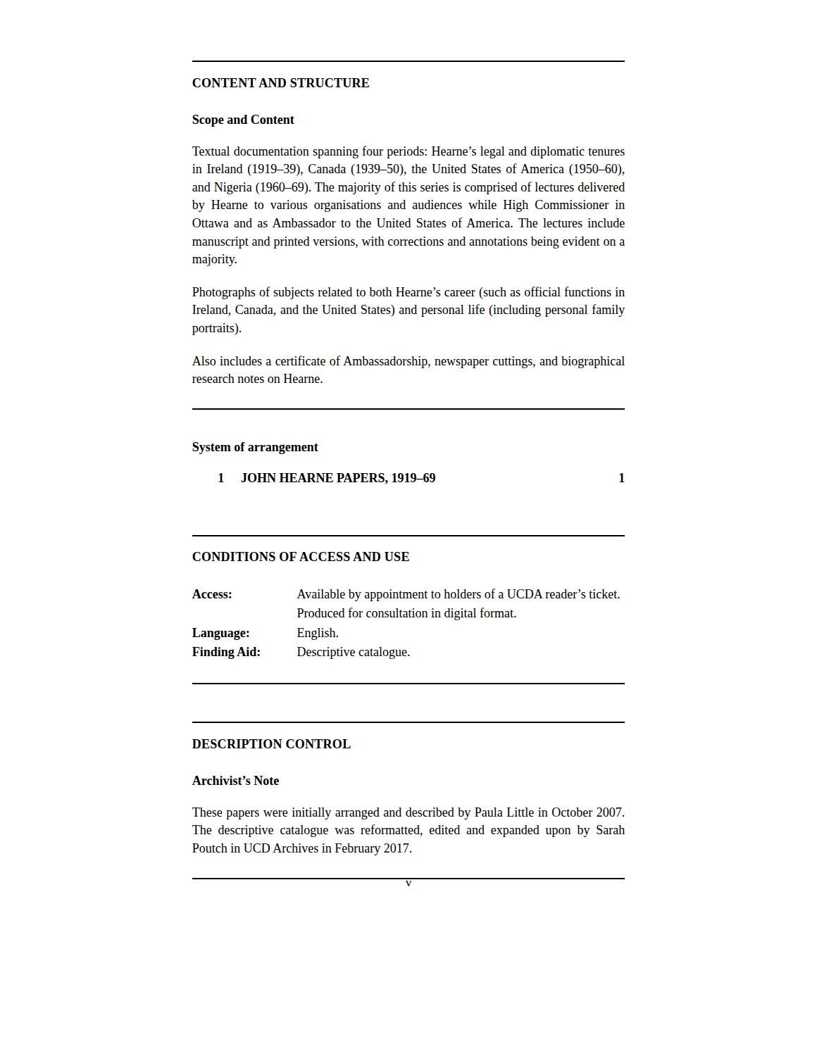CONTENT AND STRUCTURE
Scope and Content
Textual documentation spanning four periods: Hearne’s legal and diplomatic tenures in Ireland (1919–39), Canada (1939–50), the United States of America (1950–60), and Nigeria (1960–69). The majority of this series is comprised of lectures delivered by Hearne to various organisations and audiences while High Commissioner in Ottawa and as Ambassador to the United States of America. The lectures include manuscript and printed versions, with corrections and annotations being evident on a majority.
Photographs of subjects related to both Hearne’s career (such as official functions in Ireland, Canada, and the United States) and personal life (including personal family portraits).
Also includes a certificate of Ambassadorship, newspaper cuttings, and biographical research notes on Hearne.
System of arrangement
1 JOHN HEARNE PAPERS, 1919–69 1
CONDITIONS OF ACCESS AND USE
| Access: | Available by appointment to holders of a UCDA reader’s ticket. |
| | Produced for consultation in digital format. |
| Language: | English. |
| Finding Aid: | Descriptive catalogue. |
DESCRIPTION CONTROL
Archivist’s Note
These papers were initially arranged and described by Paula Little in October 2007. The descriptive catalogue was reformatted, edited and expanded upon by Sarah Poutch in UCD Archives in February 2017.
v